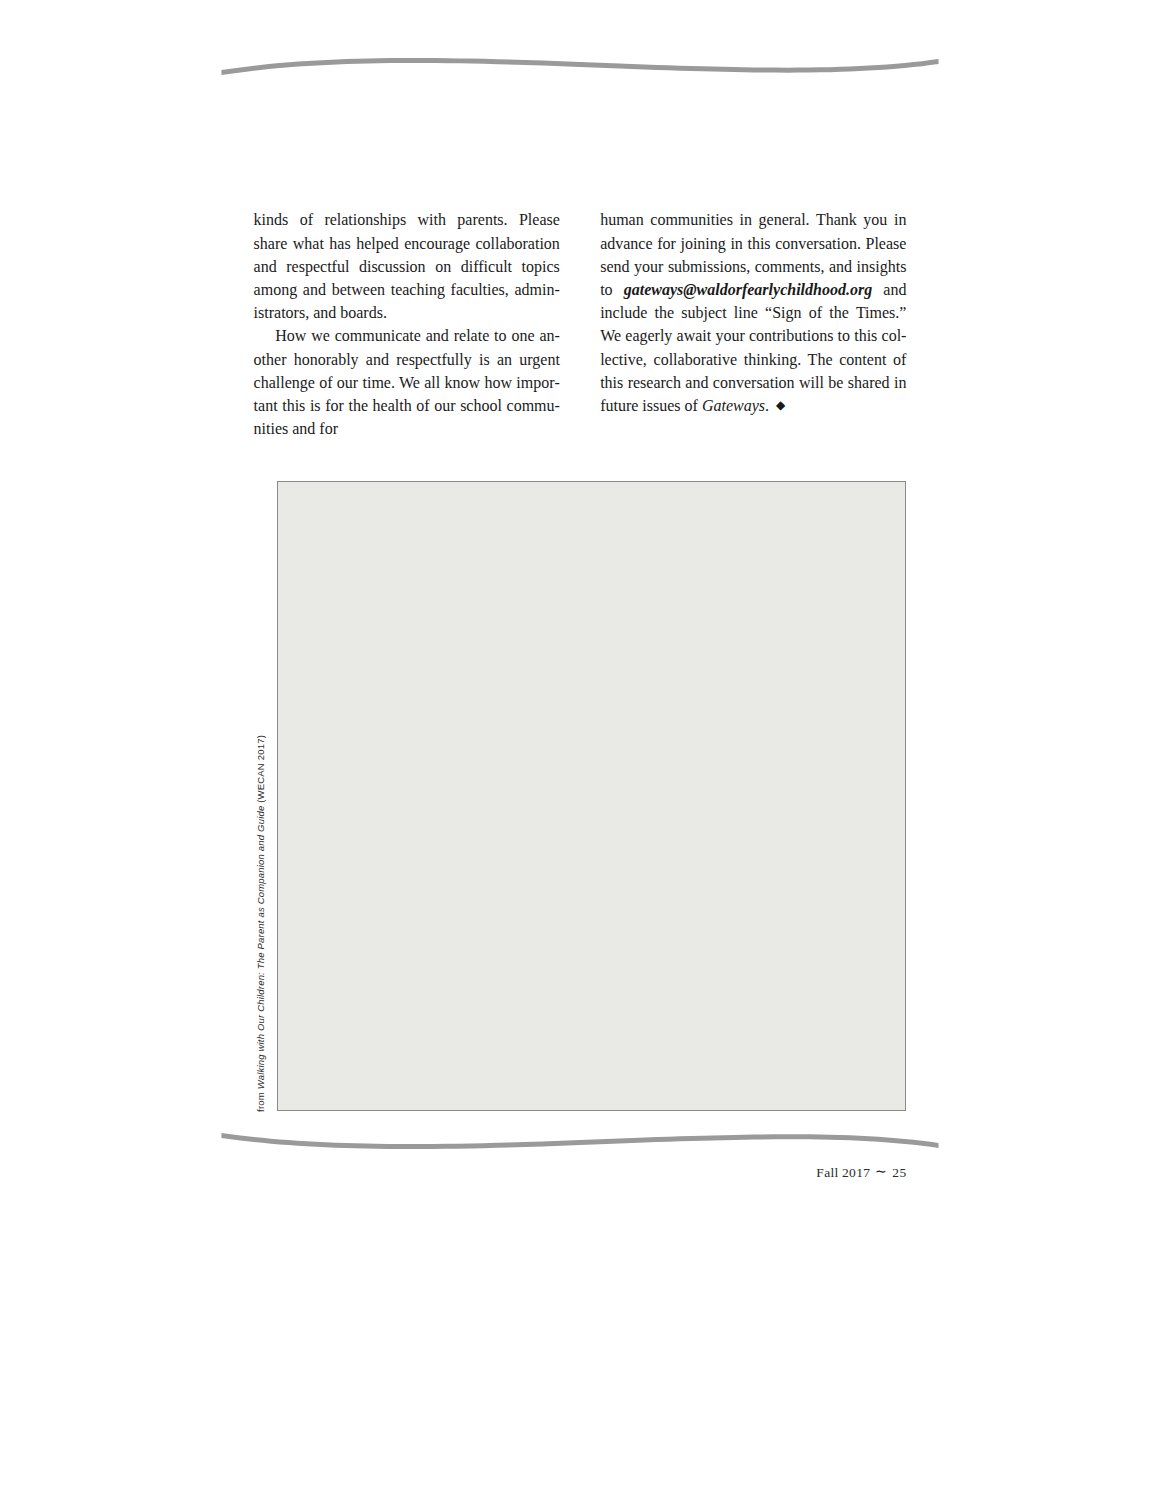kinds of relationships with parents. Please share what has helped encourage collaboration and respectful discussion on difficult topics among and between teaching faculties, administrators, and boards.
How we communicate and relate to one another honorably and respectfully is an urgent challenge of our time. We all know how important this is for the health of our school communities and for
human communities in general. Thank you in advance for joining in this conversation. Please send your submissions, comments, and insights to gateways@waldorfearlychildhood.org and include the subject line “Sign of the Times.” We eagerly await your contributions to this collective, collaborative thinking. The content of this research and conversation will be shared in future issues of Gateways. ◆
from Walking with Our Children: The Parent as Companion and Guide (WECAN 2017)
Fall 2017∼25